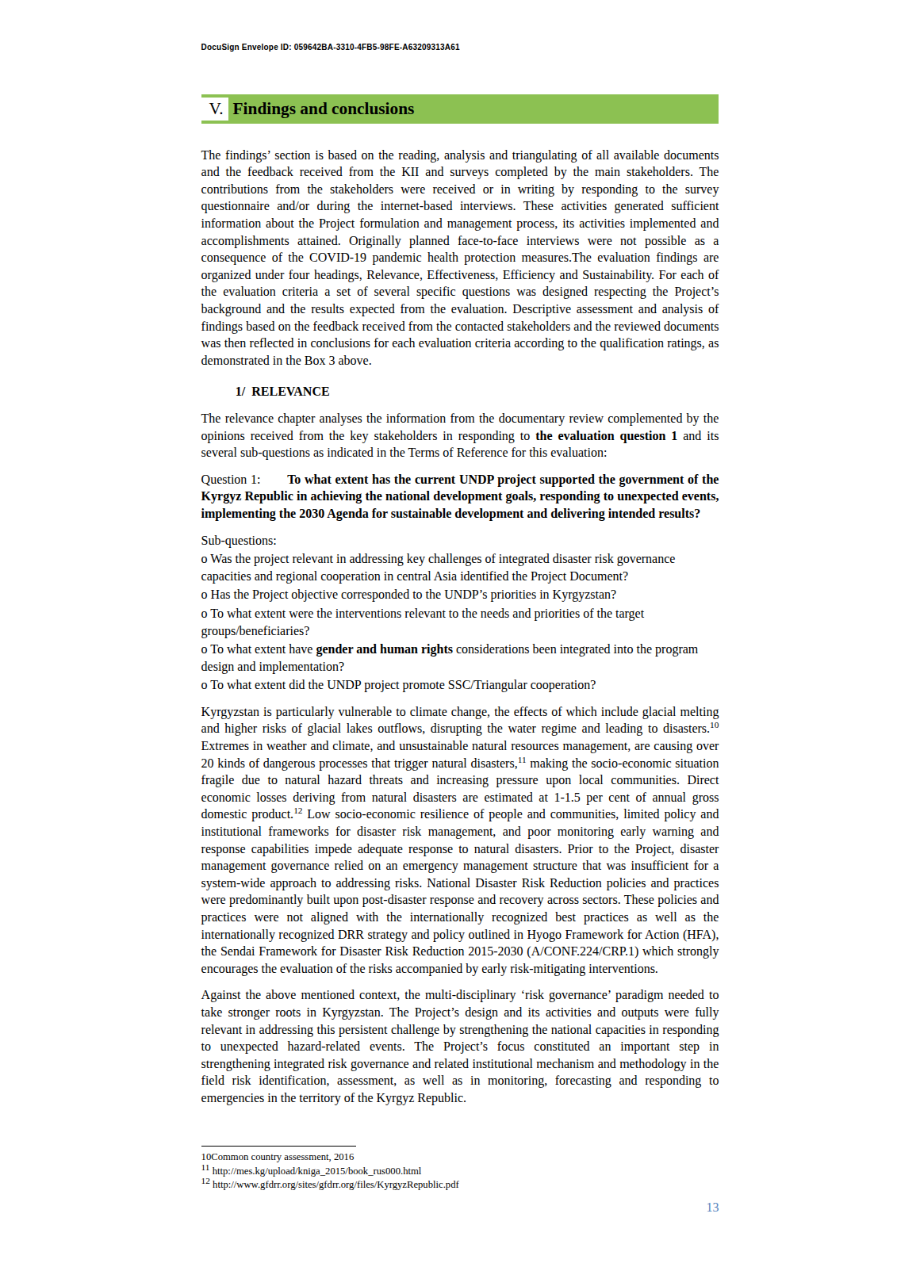DocuSign Envelope ID: 059642BA-3310-4FB5-98FE-A63209313A61
V. Findings and conclusions
The findings’ section is based on the reading, analysis and triangulating of all available documents and the feedback received from the KII and surveys completed by the main stakeholders. The contributions from the stakeholders were received or in writing by responding to the survey questionnaire and/or during the internet-based interviews. These activities generated sufficient information about the Project formulation and management process, its activities implemented and accomplishments attained. Originally planned face-to-face interviews were not possible as a consequence of the COVID-19 pandemic health protection measures.The evaluation findings are organized under four headings, Relevance, Effectiveness, Efficiency and Sustainability. For each of the evaluation criteria a set of several specific questions was designed respecting the Project’s background and the results expected from the evaluation. Descriptive assessment and analysis of findings based on the feedback received from the contacted stakeholders and the reviewed documents was then reflected in conclusions for each evaluation criteria according to the qualification ratings, as demonstrated in the Box 3 above.
1/ RELEVANCE
The relevance chapter analyses the information from the documentary review complemented by the opinions received from the key stakeholders in responding to the evaluation question 1 and its several sub-questions as indicated in the Terms of Reference for this evaluation:
Question 1: To what extent has the current UNDP project supported the government of the Kyrgyz Republic in achieving the national development goals, responding to unexpected events, implementing the 2030 Agenda for sustainable development and delivering intended results?
Sub-questions:
Was the project relevant in addressing key challenges of integrated disaster risk governance capacities and regional cooperation in central Asia identified the Project Document?
Has the Project objective corresponded to the UNDP’s priorities in Kyrgyzstan?
To what extent were the interventions relevant to the needs and priorities of the target groups/beneficiaries?
To what extent have gender and human rights considerations been integrated into the program design and implementation?
To what extent did the UNDP project promote SSC/Triangular cooperation?
Kyrgyzstan is particularly vulnerable to climate change, the effects of which include glacial melting and higher risks of glacial lakes outflows, disrupting the water regime and leading to disasters.10 Extremes in weather and climate, and unsustainable natural resources management, are causing over 20 kinds of dangerous processes that trigger natural disasters,11 making the socio-economic situation fragile due to natural hazard threats and increasing pressure upon local communities. Direct economic losses deriving from natural disasters are estimated at 1-1.5 per cent of annual gross domestic product.12 Low socio-economic resilience of people and communities, limited policy and institutional frameworks for disaster risk management, and poor monitoring early warning and response capabilities impede adequate response to natural disasters. Prior to the Project, disaster management governance relied on an emergency management structure that was insufficient for a system-wide approach to addressing risks. National Disaster Risk Reduction policies and practices were predominantly built upon post-disaster response and recovery across sectors. These policies and practices were not aligned with the internationally recognized best practices as well as the internationally recognized DRR strategy and policy outlined in Hyogo Framework for Action (HFA), the Sendai Framework for Disaster Risk Reduction 2015-2030 (A/CONF.224/CRP.1) which strongly encourages the evaluation of the risks accompanied by early risk-mitigating interventions.
Against the above mentioned context, the multi-disciplinary ‘risk governance’ paradigm needed to take stronger roots in Kyrgyzstan. The Project’s design and its activities and outputs were fully relevant in addressing this persistent challenge by strengthening the national capacities in responding to unexpected hazard-related events. The Project’s focus constituted an important step in strengthening integrated risk governance and related institutional mechanism and methodology in the field risk identification, assessment, as well as in monitoring, forecasting and responding to emergencies in the territory of the Kyrgyz Republic.
10Common country assessment, 2016
11 http://mes.kg/upload/kniga_2015/book_rus000.html
12 http://www.gfdrr.org/sites/gfdrr.org/files/KyrgyzRepublic.pdf
13